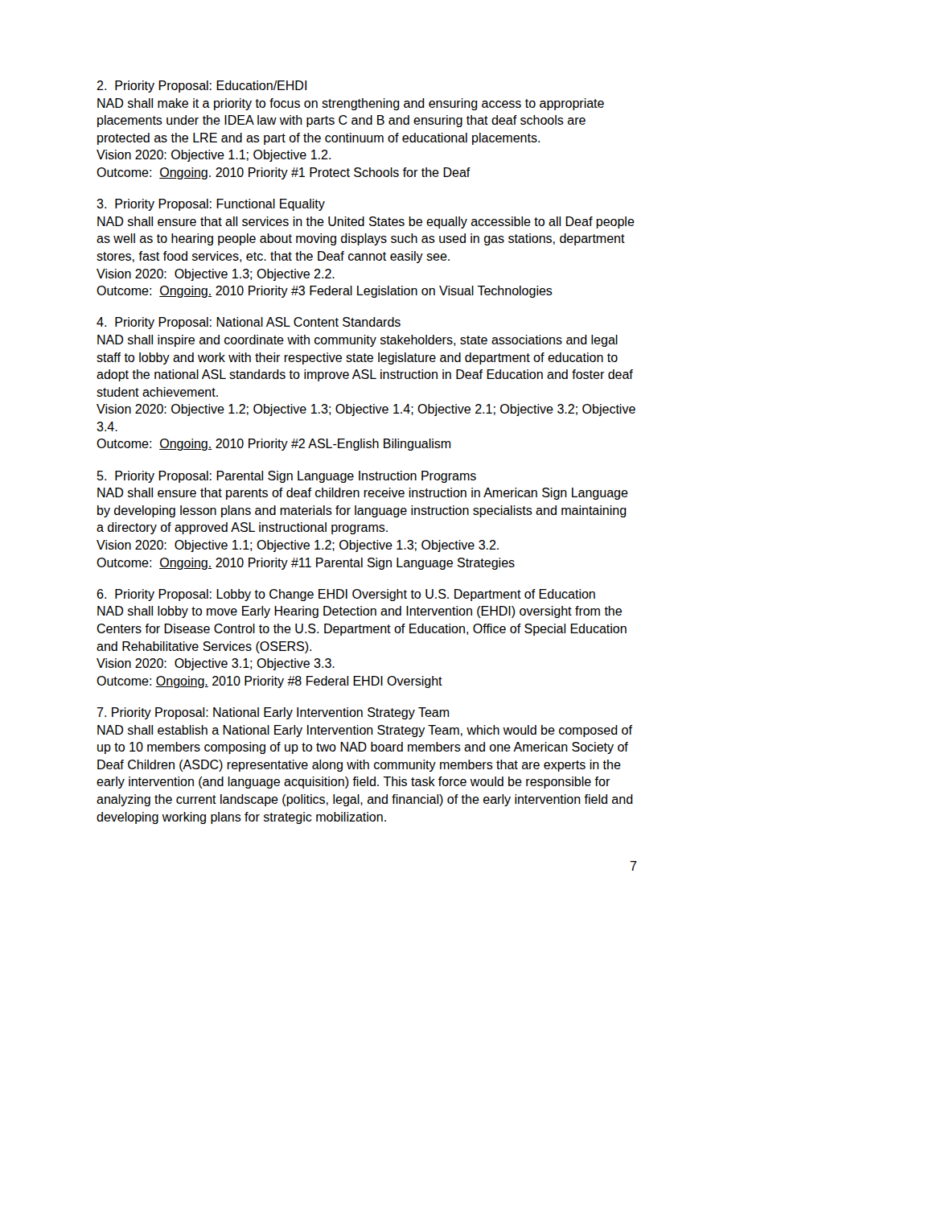2. Priority Proposal: Education/EHDI
NAD shall make it a priority to focus on strengthening and ensuring access to appropriate placements under the IDEA law with parts C and B and ensuring that deaf schools are protected as the LRE and as part of the continuum of educational placements.
Vision 2020: Objective 1.1; Objective 1.2.
Outcome: Ongoing. 2010 Priority #1 Protect Schools for the Deaf
3. Priority Proposal: Functional Equality
NAD shall ensure that all services in the United States be equally accessible to all Deaf people as well as to hearing people about moving displays such as used in gas stations, department stores, fast food services, etc. that the Deaf cannot easily see.
Vision 2020: Objective 1.3; Objective 2.2.
Outcome: Ongoing. 2010 Priority #3 Federal Legislation on Visual Technologies
4. Priority Proposal: National ASL Content Standards
NAD shall inspire and coordinate with community stakeholders, state associations and legal staff to lobby and work with their respective state legislature and department of education to adopt the national ASL standards to improve ASL instruction in Deaf Education and foster deaf student achievement.
Vision 2020: Objective 1.2; Objective 1.3; Objective 1.4; Objective 2.1; Objective 3.2; Objective 3.4.
Outcome: Ongoing. 2010 Priority #2 ASL-English Bilingualism
5. Priority Proposal: Parental Sign Language Instruction Programs
NAD shall ensure that parents of deaf children receive instruction in American Sign Language by developing lesson plans and materials for language instruction specialists and maintaining a directory of approved ASL instructional programs.
Vision 2020: Objective 1.1; Objective 1.2; Objective 1.3; Objective 3.2.
Outcome: Ongoing. 2010 Priority #11 Parental Sign Language Strategies
6. Priority Proposal: Lobby to Change EHDI Oversight to U.S. Department of Education
NAD shall lobby to move Early Hearing Detection and Intervention (EHDI) oversight from the Centers for Disease Control to the U.S. Department of Education, Office of Special Education and Rehabilitative Services (OSERS).
Vision 2020: Objective 3.1; Objective 3.3.
Outcome: Ongoing. 2010 Priority #8 Federal EHDI Oversight
7. Priority Proposal: National Early Intervention Strategy Team
NAD shall establish a National Early Intervention Strategy Team, which would be composed of up to 10 members composing of up to two NAD board members and one American Society of Deaf Children (ASDC) representative along with community members that are experts in the early intervention (and language acquisition) field. This task force would be responsible for analyzing the current landscape (politics, legal, and financial) of the early intervention field and developing working plans for strategic mobilization.
7